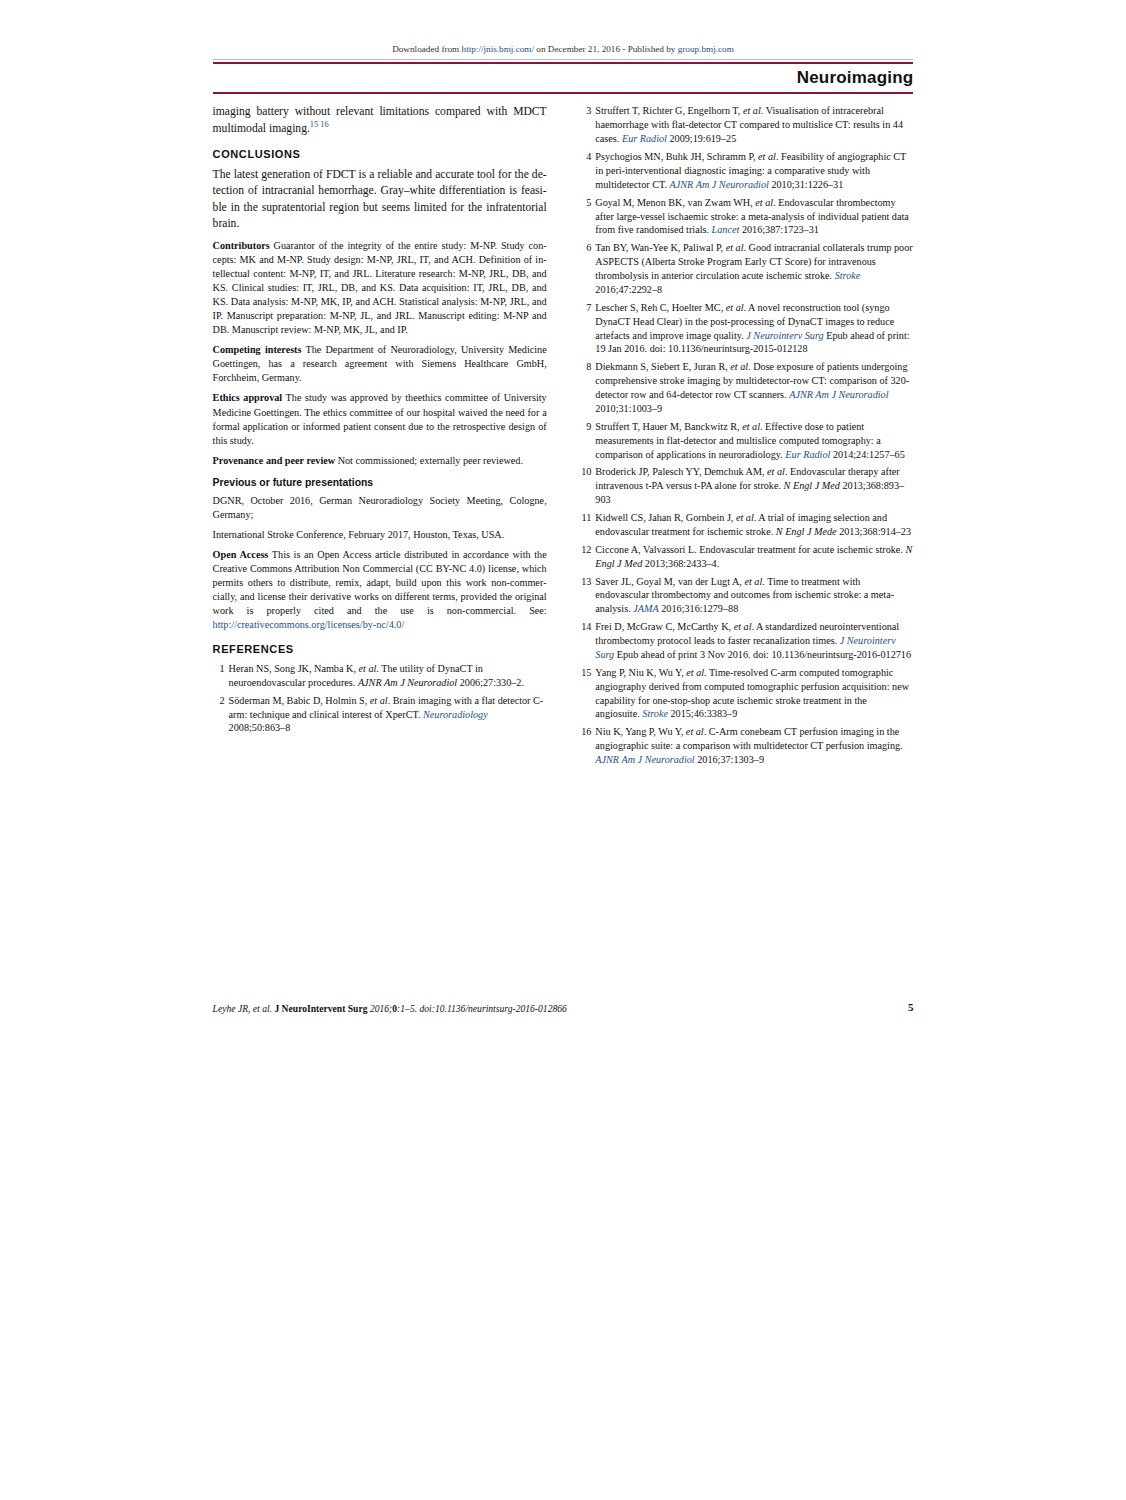Downloaded from http://jnis.bmj.com/ on December 21, 2016 - Published by group.bmj.com
Neuroimaging
imaging battery without relevant limitations compared with MDCT multimodal imaging.15 16
Conclusions
The latest generation of FDCT is a reliable and accurate tool for the detection of intracranial hemorrhage. Gray–white differentiation is feasible in the supratentorial region but seems limited for the infratentorial brain.
Contributors Guarantor of the integrity of the entire study: M-NP. Study concepts: MK and M-NP. Study design: M-NP, JRL, IT, and ACH. Definition of intellectual content: M-NP, IT, and JRL. Literature research: M-NP, JRL, DB, and KS. Clinical studies: IT, JRL, DB, and KS. Data acquisition: IT, JRL, DB, and KS. Data analysis: M-NP, MK, IP, and ACH. Statistical analysis: M-NP, JRL, and IP. Manuscript preparation: M-NP, JL, and JRL. Manuscript editing: M-NP and DB. Manuscript review: M-NP, MK, JL, and IP.
Competing interests The Department of Neuroradiology, University Medicine Goettingen, has a research agreement with Siemens Healthcare GmbH, Forchheim, Germany.
Ethics approval The study was approved by theethics committee of University Medicine Goettingen. The ethics committee of our hospital waived the need for a formal application or informed patient consent due to the retrospective design of this study.
Provenance and peer review Not commissioned; externally peer reviewed.
Previous or future presentations
DGNR, October 2016, German Neuroradiology Society Meeting, Cologne, Germany;
International Stroke Conference, February 2017, Houston, Texas, USA.
Open Access This is an Open Access article distributed in accordance with the Creative Commons Attribution Non Commercial (CC BY-NC 4.0) license, which permits others to distribute, remix, adapt, build upon this work non-commercially, and license their derivative works on different terms, provided the original work is properly cited and the use is non-commercial. See: http://creativecommons.org/licenses/by-nc/4.0/
References
Heran NS, Song JK, Namba K, et al. The utility of DynaCT in neuroendovascular procedures. AJNR Am J Neuroradiol 2006;27:330–2.
Söderman M, Babic D, Holmin S, et al. Brain imaging with a flat detector C-arm: technique and clinical interest of XperCT. Neuroradiology 2008;50:863–8
Struffert T, Richter G, Engelhorn T, et al. Visualisation of intracerebral haemorrhage with flat-detector CT compared to multislice CT: results in 44 cases. Eur Radiol 2009;19:619–25
Psychogios MN, Buhk JH, Schramm P, et al. Feasibility of angiographic CT in peri-interventional diagnostic imaging: a comparative study with multidetector CT. AJNR Am J Neuroradiol 2010;31:1226–31
Goyal M, Menon BK, van Zwam WH, et al. Endovascular thrombectomy after large-vessel ischaemic stroke: a meta-analysis of individual patient data from five randomised trials. Lancet 2016;387:1723–31
Tan BY, Wan-Yee K, Paliwal P, et al. Good intracranial collaterals trump poor ASPECTS (Alberta Stroke Program Early CT Score) for intravenous thrombolysis in anterior circulation acute ischemic stroke. Stroke 2016;47:2292–8
Lescher S, Reh C, Hoelter MC, et al. A novel reconstruction tool (syngo DynaCT Head Clear) in the post-processing of DynaCT images to reduce artefacts and improve image quality. J Neurointerv Surg Epub ahead of print: 19 Jan 2016. doi: 10.1136/neurintsurg-2015-012128
Diekmann S, Siebert E, Juran R, et al. Dose exposure of patients undergoing comprehensive stroke imaging by multidetector-row CT: comparison of 320-detector row and 64-detector row CT scanners. AJNR Am J Neuroradiol 2010;31:1003–9
Struffert T, Hauer M, Banckwitz R, et al. Effective dose to patient measurements in flat-detector and multislice computed tomography: a comparison of applications in neuroradiology. Eur Radiol 2014;24:1257–65
Broderick JP, Palesch YY, Demchuk AM, et al. Endovascular therapy after intravenous t-PA versus t-PA alone for stroke. N Engl J Med 2013;368:893–903
Kidwell CS, Jahan R, Gornbein J, et al. A trial of imaging selection and endovascular treatment for ischemic stroke. N Engl J Mede 2013;368:914–23
Ciccone A, Valvassori L. Endovascular treatment for acute ischemic stroke. N Engl J Med 2013;368:2433–4.
Saver JL, Goyal M, van der Lugt A, et al. Time to treatment with endovascular thrombectomy and outcomes from ischemic stroke: a meta-analysis. JAMA 2016;316:1279–88
Frei D, McGraw C, McCarthy K, et al. A standardized neurointerventional thrombectomy protocol leads to faster recanalization times. J Neurointerv Surg Epub ahead of print 3 Nov 2016. doi: 10.1136/neurintsurg-2016-012716
Yang P, Niu K, Wu Y, et al. Time-resolved C-arm computed tomographic angiography derived from computed tomographic perfusion acquisition: new capability for one-stop-shop acute ischemic stroke treatment in the angiosuite. Stroke 2015;46:3383–9
Niu K, Yang P, Wu Y, et al. C-Arm conebeam CT perfusion imaging in the angiographic suite: a comparison with multidetector CT perfusion imaging. AJNR Am J Neuroradiol 2016;37:1303–9
Leyhe JR, et al. J NeuroIntervent Surg 2016;0:1–5. doi:10.1136/neurintsurg-2016-012866
5